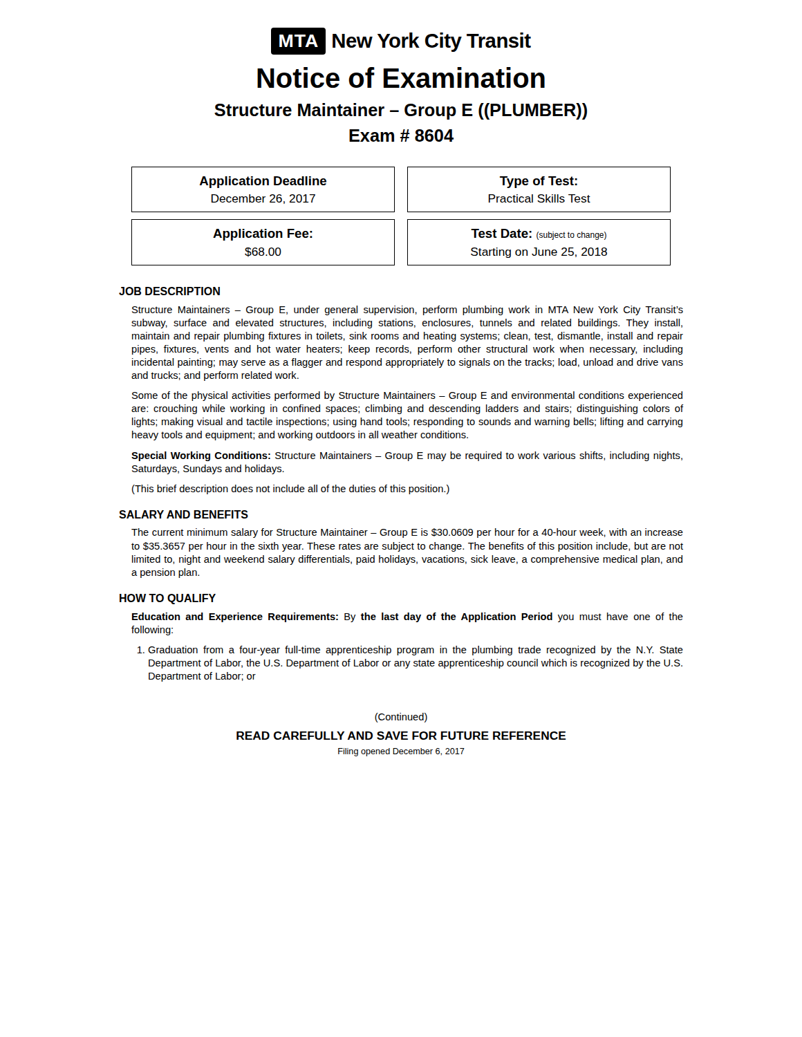MTA New York City Transit
Notice of Examination
Structure Maintainer – Group E ((PLUMBER))
Exam # 8604
| Application Deadline December 26, 2017 | Type of Test: Practical Skills Test |
| Application Fee: $68.00 | Test Date: (subject to change) Starting on June 25, 2018 |
JOB DESCRIPTION
Structure Maintainers – Group E, under general supervision, perform plumbing work in MTA New York City Transit’s subway, surface and elevated structures, including stations, enclosures, tunnels and related buildings. They install, maintain and repair plumbing fixtures in toilets, sink rooms and heating systems; clean, test, dismantle, install and repair pipes, fixtures, vents and hot water heaters; keep records, perform other structural work when necessary, including incidental painting; may serve as a flagger and respond appropriately to signals on the tracks; load, unload and drive vans and trucks; and perform related work.
Some of the physical activities performed by Structure Maintainers – Group E and environmental conditions experienced are: crouching while working in confined spaces; climbing and descending ladders and stairs; distinguishing colors of lights; making visual and tactile inspections; using hand tools; responding to sounds and warning bells; lifting and carrying heavy tools and equipment; and working outdoors in all weather conditions.
Special Working Conditions: Structure Maintainers – Group E may be required to work various shifts, including nights, Saturdays, Sundays and holidays.
(This brief description does not include all of the duties of this position.)
SALARY AND BENEFITS
The current minimum salary for Structure Maintainer – Group E is $30.0609 per hour for a 40-hour week, with an increase to $35.3657 per hour in the sixth year. These rates are subject to change. The benefits of this position include, but are not limited to, night and weekend salary differentials, paid holidays, vacations, sick leave, a comprehensive medical plan, and a pension plan.
HOW TO QUALIFY
Education and Experience Requirements: By the last day of the Application Period you must have one of the following:
Graduation from a four-year full-time apprenticeship program in the plumbing trade recognized by the N.Y. State Department of Labor, the U.S. Department of Labor or any state apprenticeship council which is recognized by the U.S. Department of Labor; or
(Continued)
READ CAREFULLY AND SAVE FOR FUTURE REFERENCE
Filing opened December 6, 2017